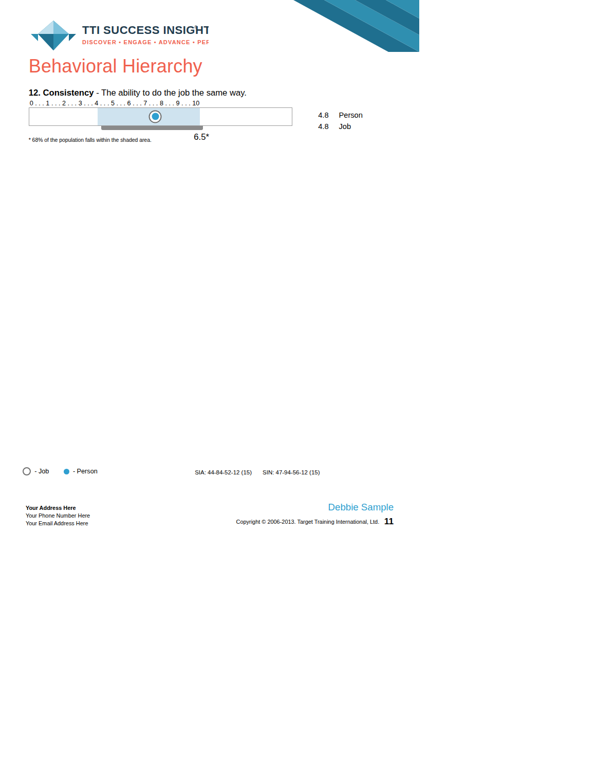TTI SUCCESS INSIGHTS ® DISCOVER • ENGAGE • ADVANCE • PERFORM
Behavioral Hierarchy
12. Consistency - The ability to do the job the same way.
0 . . . 1 . . . 2 . . . 3 . . . 4 . . . 5 . . . 6 . . . 7 . . . 8 . . . 9 . . . 10
6.5*
4.8 Person
4.8 Job
* 68% of the population falls within the shaded area.
- Job - Person
SIA: 44-84-52-12 (15) SIN: 47-94-56-12 (15)
Your Address Here
Your Phone Number Here
Your Email Address Here
Debbie Sample
Copyright © 2006-2013. Target Training International, Ltd.11